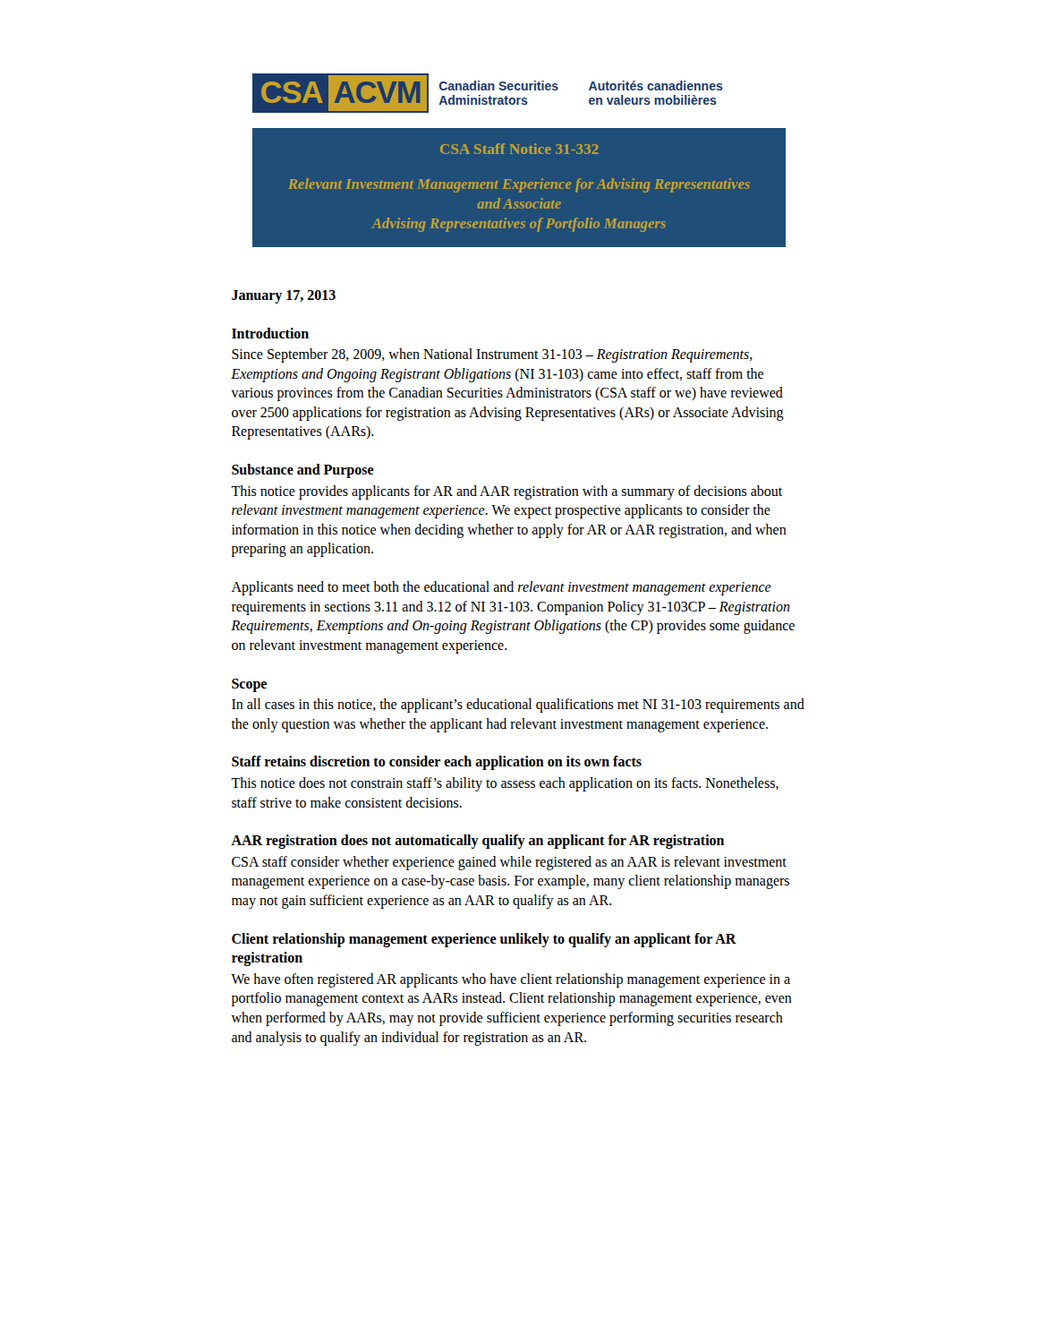CSA
ACVM
Canadian Securities Administrators
Autorités canadiennes en valeurs mobilières
CSA Staff Notice 31-332
Relevant Investment Management Experience for Advising Representatives and Associate
Advising Representatives of Portfolio Managers
January 17, 2013
Introduction
Since September 28, 2009, when National Instrument 31-103 – Registration Requirements, Exemptions and Ongoing Registrant Obligations (NI 31-103) came into effect, staff from the various provinces from the Canadian Securities Administrators (CSA staff or we) have reviewed over 2500 applications for registration as Advising Representatives (ARs) or Associate Advising Representatives (AARs).
Substance and Purpose
This notice provides applicants for AR and AAR registration with a summary of decisions about relevant investment management experience. We expect prospective applicants to consider the information in this notice when deciding whether to apply for AR or AAR registration, and when preparing an application.
Applicants need to meet both the educational and relevant investment management experience requirements in sections 3.11 and 3.12 of NI 31-103. Companion Policy 31-103CP – Registration Requirements, Exemptions and On-going Registrant Obligations (the CP) provides some guidance on relevant investment management experience.
Scope
In all cases in this notice, the applicant’s educational qualifications met NI 31-103 requirements and the only question was whether the applicant had relevant investment management experience.
Staff retains discretion to consider each application on its own facts
This notice does not constrain staff’s ability to assess each application on its facts. Nonetheless, staff strive to make consistent decisions.
AAR registration does not automatically qualify an applicant for AR registration
CSA staff consider whether experience gained while registered as an AAR is relevant investment management experience on a case-by-case basis. For example, many client relationship managers may not gain sufficient experience as an AAR to qualify as an AR.
Client relationship management experience unlikely to qualify an applicant for AR registration
We have often registered AR applicants who have client relationship management experience in a portfolio management context as AARs instead. Client relationship management experience, even when performed by AARs, may not provide sufficient experience performing securities research and analysis to qualify an individual for registration as an AR.